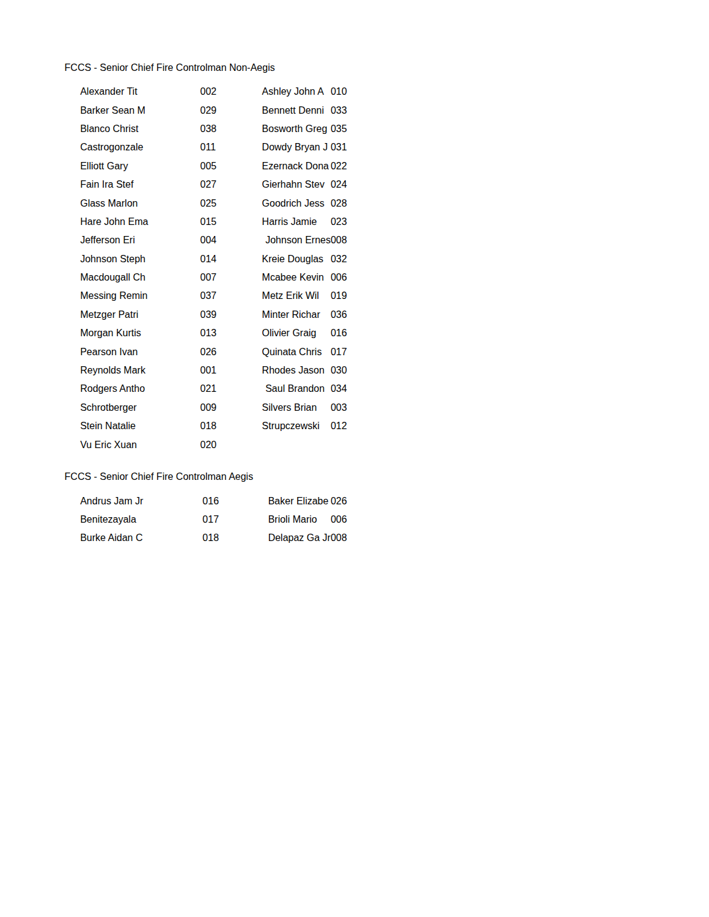FCCS - Senior Chief Fire Controlman Non-Aegis
| Alexander Tit | 002 | Ashley John A | 010 |
| Barker Sean M | 029 | Bennett Denni | 033 |
| Blanco Christ | 038 | Bosworth Greg | 035 |
| Castrogonzale | 011 | Dowdy Bryan J | 031 |
| Elliott Gary | 005 | Ezernack Dona | 022 |
| Fain Ira Stef | 027 | Gierhahn Stev | 024 |
| Glass Marlon | 025 | Goodrich Jess | 028 |
| Hare John Ema | 015 | Harris Jamie | 023 |
| Jefferson Eri | 004 | Johnson Ernes | 008 |
| Johnson Steph | 014 | Kreie Douglas | 032 |
| Macdougall Ch | 007 | Mcabee Kevin | 006 |
| Messing Remin | 037 | Metz Erik Wil | 019 |
| Metzger Patri | 039 | Minter Richar | 036 |
| Morgan Kurtis | 013 | Olivier Graig | 016 |
| Pearson Ivan | 026 | Quinata Chris | 017 |
| Reynolds Mark | 001 | Rhodes Jason | 030 |
| Rodgers Antho | 021 | Saul Brandon | 034 |
| Schrotberger | 009 | Silvers Brian | 003 |
| Stein Natalie | 018 | Strupczewski | 012 |
| Vu Eric Xuan | 020 | | |
FCCS - Senior Chief Fire Controlman Aegis
| Andrus Jam Jr | 016 | Baker Elizabe | 026 |
| Benitezayala | 017 | Brioli Mario | 006 |
| Burke Aidan C | 018 | Delapaz Ga Jr | 008 |